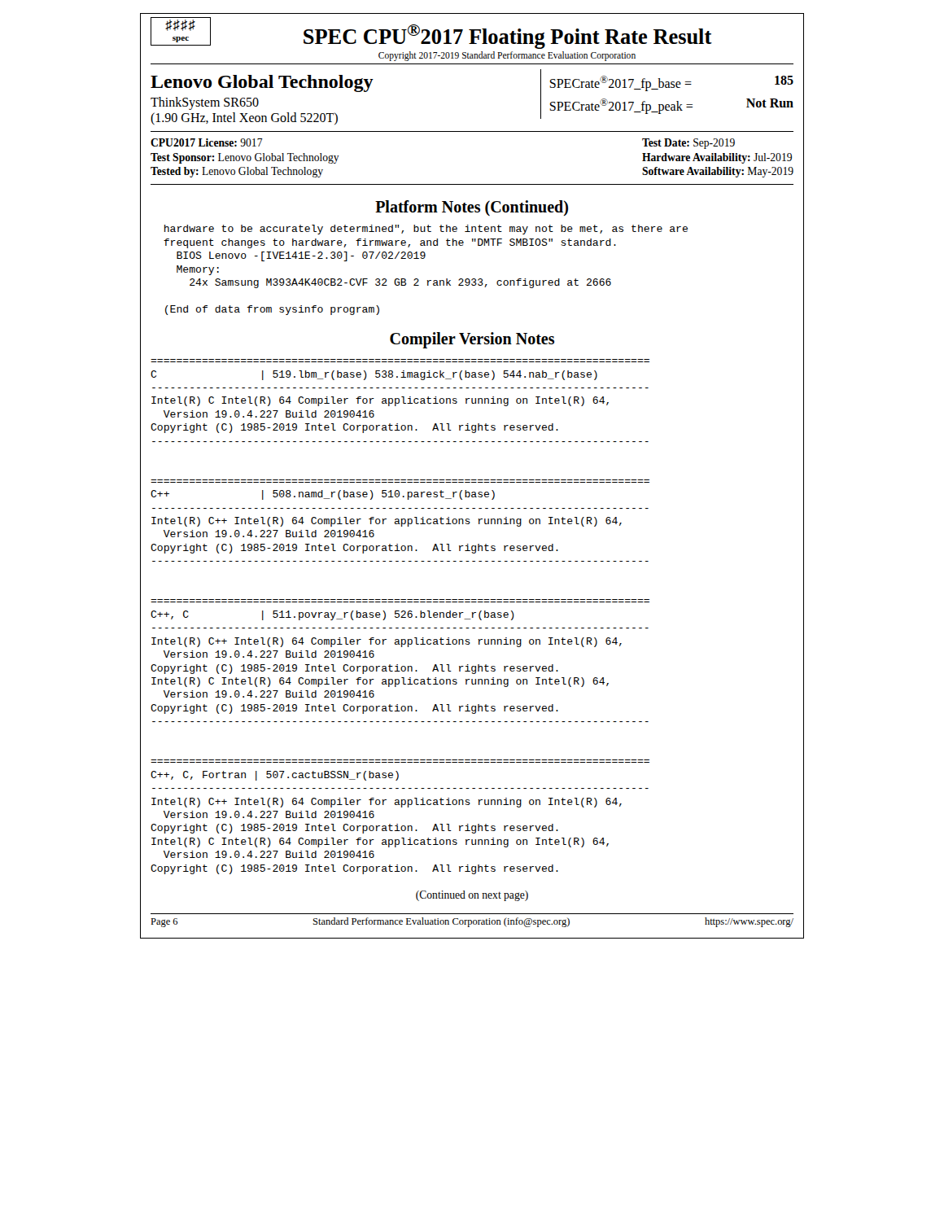♯♯♯♯ spec
SPEC CPU®2017 Floating Point Rate Result
Copyright 2017-2019 Standard Performance Evaluation Corporation
Lenovo Global Technology
ThinkSystem SR650
(1.90 GHz, Intel Xeon Gold 5220T)
SPECrate®2017_fp_base = 185
SPECrate®2017_fp_peak = Not Run
CPU2017 License: 9017
Test Sponsor: Lenovo Global Technology
Tested by: Lenovo Global Technology
Test Date: Sep-2019
Hardware Availability: Jul-2019
Software Availability: May-2019
Platform Notes (Continued)
  hardware to be accurately determined", but the intent may not be met, as there are
  frequent changes to hardware, firmware, and the "DMTF SMBIOS" standard.
    BIOS Lenovo -[IVE141E-2.30]- 07/02/2019
    Memory:
      24x Samsung M393A4K40CB2-CVF 32 GB 2 rank 2933, configured at 2666

  (End of data from sysinfo program)
Compiler Version Notes
==============================================================================
C                | 519.lbm_r(base) 538.imagick_r(base) 544.nab_r(base)
------------------------------------------------------------------------------
Intel(R) C Intel(R) 64 Compiler for applications running on Intel(R) 64,
  Version 19.0.4.227 Build 20190416
Copyright (C) 1985-2019 Intel Corporation.  All rights reserved.
------------------------------------------------------------------------------


==============================================================================
C++              | 508.namd_r(base) 510.parest_r(base)
------------------------------------------------------------------------------
Intel(R) C++ Intel(R) 64 Compiler for applications running on Intel(R) 64,
  Version 19.0.4.227 Build 20190416
Copyright (C) 1985-2019 Intel Corporation.  All rights reserved.
------------------------------------------------------------------------------


==============================================================================
C++, C           | 511.povray_r(base) 526.blender_r(base)
------------------------------------------------------------------------------
Intel(R) C++ Intel(R) 64 Compiler for applications running on Intel(R) 64,
  Version 19.0.4.227 Build 20190416
Copyright (C) 1985-2019 Intel Corporation.  All rights reserved.
Intel(R) C Intel(R) 64 Compiler for applications running on Intel(R) 64,
  Version 19.0.4.227 Build 20190416
Copyright (C) 1985-2019 Intel Corporation.  All rights reserved.
------------------------------------------------------------------------------


==============================================================================
C++, C, Fortran | 507.cactuBSSN_r(base)
------------------------------------------------------------------------------
Intel(R) C++ Intel(R) 64 Compiler for applications running on Intel(R) 64,
  Version 19.0.4.227 Build 20190416
Copyright (C) 1985-2019 Intel Corporation.  All rights reserved.
Intel(R) C Intel(R) 64 Compiler for applications running on Intel(R) 64,
  Version 19.0.4.227 Build 20190416
Copyright (C) 1985-2019 Intel Corporation.  All rights reserved.
(Continued on next page)
Page 6
Standard Performance Evaluation Corporation (info@spec.org)
https://www.spec.org/